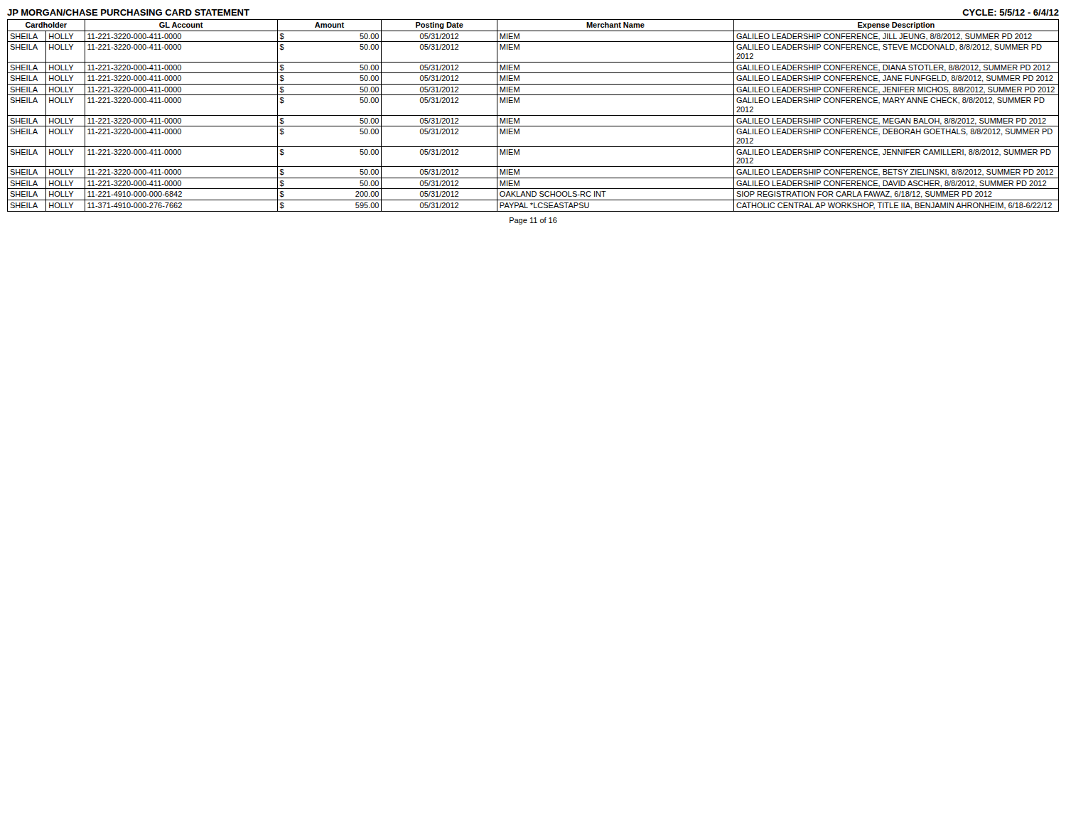JP MORGAN/CHASE PURCHASING CARD STATEMENT CYCLE: 5/5/12 - 6/4/12
| Cardholder | GL Account | Amount | Posting Date | Merchant Name | Expense Description |
| --- | --- | --- | --- | --- | --- |
| SHEILA | HOLLY | 11-221-3220-000-411-0000 | $ 50.00 | 05/31/2012 | MIEM | GALILEO LEADERSHIP CONFERENCE, JILL JEUNG, 8/8/2012, SUMMER PD 2012 |
| SHEILA | HOLLY | 11-221-3220-000-411-0000 | $ 50.00 | 05/31/2012 | MIEM | GALILEO LEADERSHIP CONFERENCE, STEVE MCDONALD, 8/8/2012, SUMMER PD 2012 |
| SHEILA | HOLLY | 11-221-3220-000-411-0000 | $ 50.00 | 05/31/2012 | MIEM | GALILEO LEADERSHIP CONFERENCE, DIANA STOTLER, 8/8/2012, SUMMER PD 2012 |
| SHEILA | HOLLY | 11-221-3220-000-411-0000 | $ 50.00 | 05/31/2012 | MIEM | GALILEO LEADERSHIP CONFERENCE, JANE FUNFGELD, 8/8/2012, SUMMER PD 2012 |
| SHEILA | HOLLY | 11-221-3220-000-411-0000 | $ 50.00 | 05/31/2012 | MIEM | GALILEO LEADERSHIP CONFERENCE, JENIFER MICHOS, 8/8/2012, SUMMER PD 2012 |
| SHEILA | HOLLY | 11-221-3220-000-411-0000 | $ 50.00 | 05/31/2012 | MIEM | GALILEO LEADERSHIP CONFERENCE, MARY ANNE CHECK, 8/8/2012, SUMMER PD 2012 |
| SHEILA | HOLLY | 11-221-3220-000-411-0000 | $ 50.00 | 05/31/2012 | MIEM | GALILEO LEADERSHIP CONFERENCE, MEGAN BALOH, 8/8/2012, SUMMER PD 2012 |
| SHEILA | HOLLY | 11-221-3220-000-411-0000 | $ 50.00 | 05/31/2012 | MIEM | GALILEO LEADERSHIP CONFERENCE, DEBORAH GOETHALS, 8/8/2012, SUMMER PD 2012 |
| SHEILA | HOLLY | 11-221-3220-000-411-0000 | $ 50.00 | 05/31/2012 | MIEM | GALILEO LEADERSHIP CONFERENCE, JENNIFER CAMILLERI, 8/8/2012, SUMMER PD 2012 |
| SHEILA | HOLLY | 11-221-3220-000-411-0000 | $ 50.00 | 05/31/2012 | MIEM | GALILEO LEADERSHIP CONFERENCE, BETSY ZIELINSKI, 8/8/2012, SUMMER PD 2012 |
| SHEILA | HOLLY | 11-221-3220-000-411-0000 | $ 50.00 | 05/31/2012 | MIEM | GALILEO LEADERSHIP CONFERENCE, DAVID ASCHER, 8/8/2012, SUMMER PD 2012 |
| SHEILA | HOLLY | 11-221-4910-000-000-6842 | $ 200.00 | 05/31/2012 | OAKLAND SCHOOLS-RC INT | SIOP REGISTRATION FOR CARLA FAWAZ, 6/18/12, SUMMER PD 2012 |
| SHEILA | HOLLY | 11-371-4910-000-276-7662 | $ 595.00 | 05/31/2012 | PAYPAL *LCSEASTAPSU | CATHOLIC CENTRAL AP WORKSHOP, TITLE IIA, BENJAMIN AHRONHEIM, 6/18-6/22/12 |
Page 11 of 16